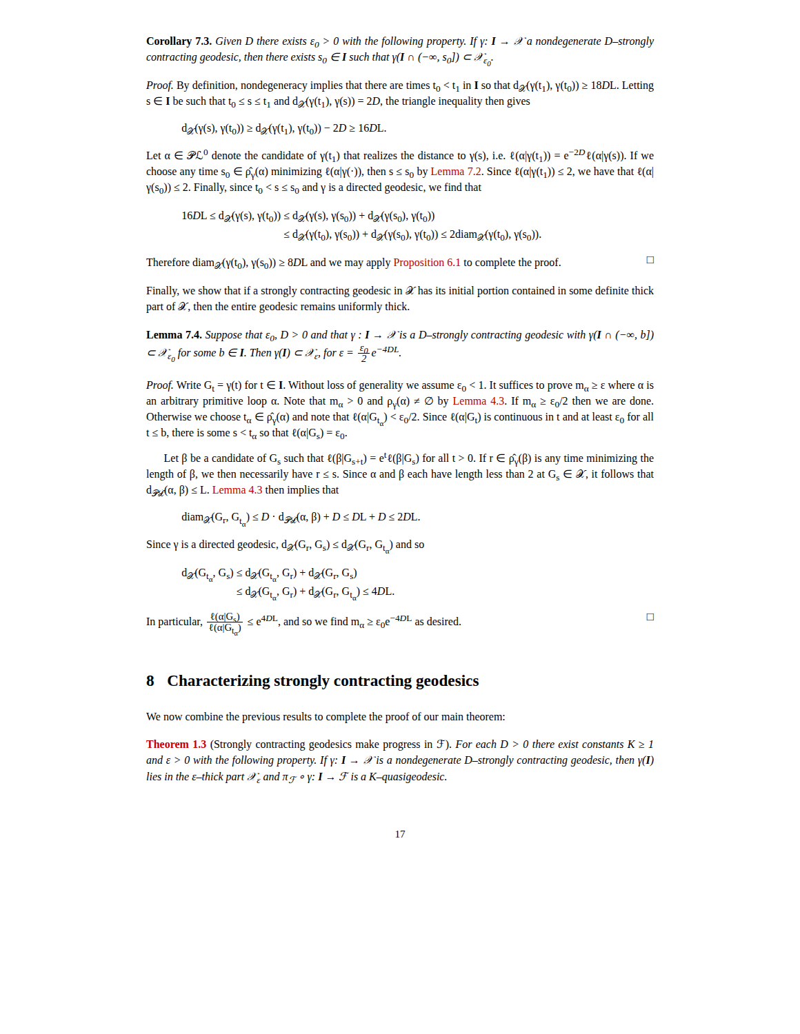Corollary 7.3. Given D there exists ε0 > 0 with the following property. If γ: I → 𝒳 a nondegenerate D–strongly contracting geodesic, then there exists s0 ∈ I such that γ(I ∩ (−∞, s0]) ⊂ 𝒳ε0.
Proof. By definition, nondegeneracy implies that there are times t0 < t1 in I so that d𝒳(γ(t1), γ(t0)) ≥ 18DL. Letting s ∈ I be such that t0 ≤ s ≤ t1 and d𝒳(γ(t1), γ(s)) = 2D, the triangle inequality then gives
d𝒳(γ(s), γ(t0)) ≥ d𝒳(γ(t1), γ(t0)) − 2D ≥ 16DL.
Let α ∈ 𝒫ℒ0 denote the candidate of γ(t1) that realizes the distance to γ(s), i.e. ℓ(α|γ(t1)) = e−2Dℓ(α|γ(s)). If we choose any time s0 ∈ ρ̂γ(α) minimizing ℓ(α|γ(·)), then s ≤ s0 by Lemma 7.2. Since ℓ(α|γ(t1)) ≤ 2, we have that ℓ(α|γ(s0)) ≤ 2. Finally, since t0 < s ≤ s0 and γ is a directed geodesic, we find that
16DL ≤ d𝒳(γ(s), γ(t0)) ≤ d𝒳(γ(s), γ(s0)) + d𝒳(γ(s0), γ(t0))
≤ d𝒳(γ(t0), γ(s0)) + d𝒳(γ(s0), γ(t0)) ≤ 2diam𝒳(γ(t0), γ(s0)).
Therefore diam𝒳(γ(t0), γ(s0)) ≥ 8DL and we may apply Proposition 6.1 to complete the proof. □
Finally, we show that if a strongly contracting geodesic in 𝒳 has its initial portion contained in some definite thick part of 𝒳, then the entire geodesic remains uniformly thick.
Lemma 7.4. Suppose that ε0, D > 0 and that γ : I → 𝒳 is a D–strongly contracting geodesic with γ(I ∩ (−∞, b]) ⊂ 𝒳ε0 for some b ∈ I. Then γ(I) ⊂ 𝒳ε, for ε = ε02e−4DL.
Proof. Write Gt = γ(t) for t ∈ I. Without loss of generality we assume ε0 < 1. It suffices to prove mα ≥ ε where α is an arbitrary primitive loop α. Note that mα > 0 and ργ(α) ≠ ∅ by Lemma 4.3. If mα ≥ ε0/2 then we are done. Otherwise we choose tα ∈ ρ̂γ(α) and note that ℓ(α|Gtα) < ε0/2. Since ℓ(α|Gt) is continuous in t and at least ε0 for all t ≤ b, there is some s < tα so that ℓ(α|Gs) = ε0.
Let β be a candidate of Gs such that ℓ(β|Gs+t) = etℓ(β|Gs) for all t > 0. If r ∈ ρ̂γ(β) is any time minimizing the length of β, we then necessarily have r ≤ s. Since α and β each have length less than 2 at Gs ∈ 𝒳, it follows that d𝒫ℒ(α, β) ≤ L. Lemma 4.3 then implies that
diam𝒳(Gr, Gtα) ≤ D · d𝒫ℒ(α, β) + D ≤ DL + D ≤ 2DL.
Since γ is a directed geodesic, d𝒳(Gr, Gs) ≤ d𝒳(Gr, Gtα) and so
d𝒳(Gtα, Gs) ≤ d𝒳(Gtα, Gr) + d𝒳(Gr, Gs)
≤ d𝒳(Gtα, Gr) + d𝒳(Gr, Gtα) ≤ 4DL.
In particular, ℓ(α|Gs) ℓ(α|Gtα) ≤ e4DL, and so we find mα ≥ ε0e−4DL as desired. □
8 Characterizing strongly contracting geodesics
We now combine the previous results to complete the proof of our main theorem:
Theorem 1.3 (Strongly contracting geodesics make progress in ℱ). For each D > 0 there exist constants K ≥ 1 and ε > 0 with the following property. If γ: I → 𝒳 is a nondegenerate D–strongly contracting geodesic, then γ(I) lies in the ε–thick part 𝒳ε and πℱ ∘ γ: I → ℱ is a K–quasigeodesic.
17